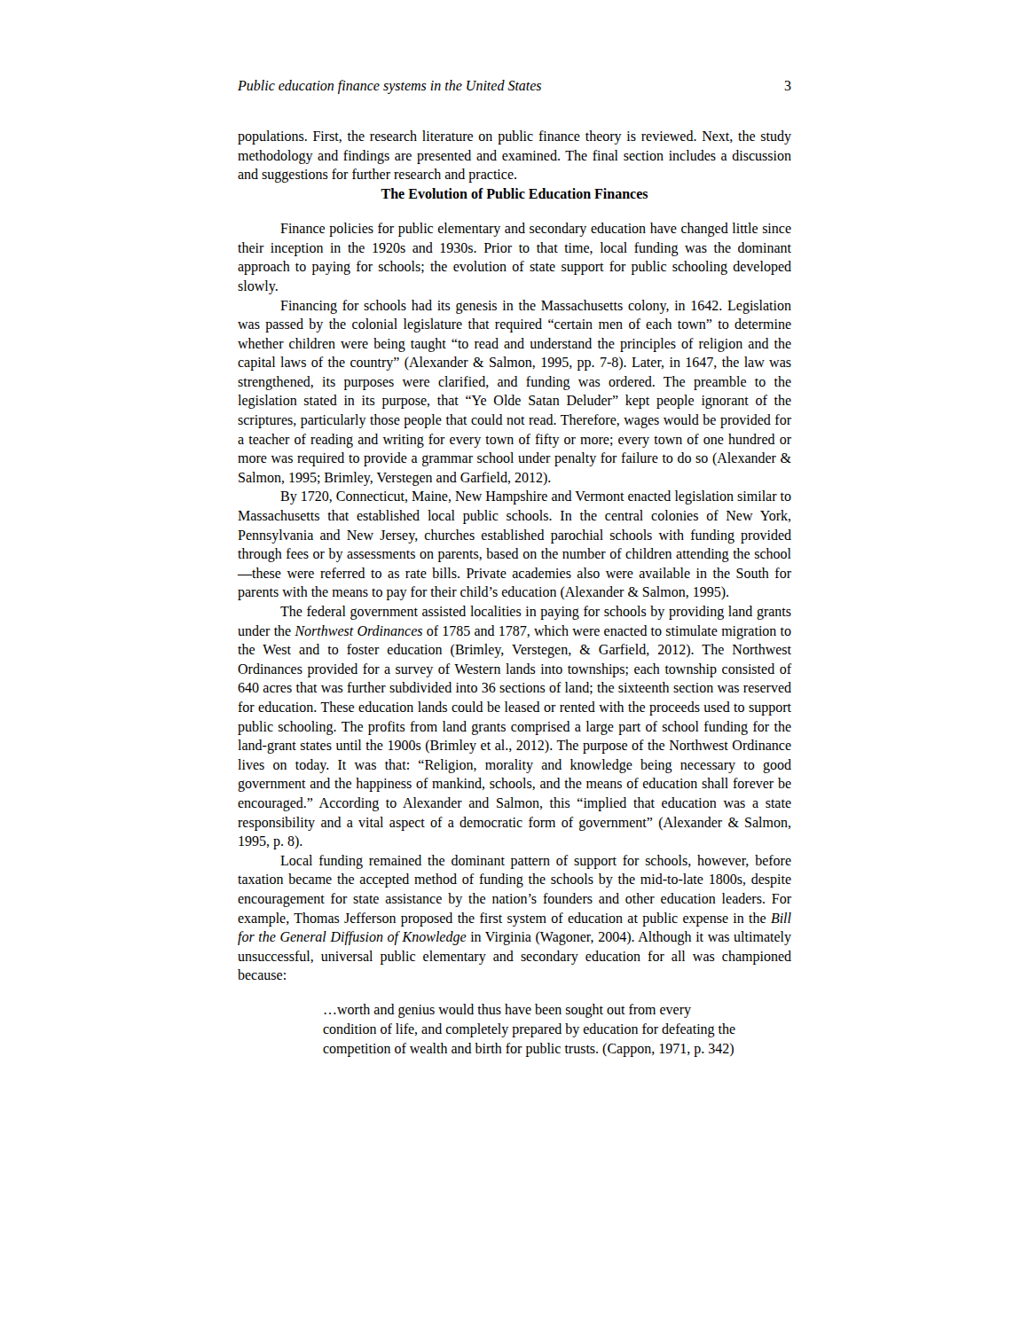Public education finance systems in the United States 3
populations. First, the research literature on public finance theory is reviewed. Next, the study methodology and findings are presented and examined. The final section includes a discussion and suggestions for further research and practice.
The Evolution of Public Education Finances
Finance policies for public elementary and secondary education have changed little since their inception in the 1920s and 1930s. Prior to that time, local funding was the dominant approach to paying for schools; the evolution of state support for public schooling developed slowly.
Financing for schools had its genesis in the Massachusetts colony, in 1642. Legislation was passed by the colonial legislature that required “certain men of each town” to determine whether children were being taught “to read and understand the principles of religion and the capital laws of the country” (Alexander & Salmon, 1995, pp. 7-8). Later, in 1647, the law was strengthened, its purposes were clarified, and funding was ordered. The preamble to the legislation stated in its purpose, that “Ye Olde Satan Deluder” kept people ignorant of the scriptures, particularly those people that could not read. Therefore, wages would be provided for a teacher of reading and writing for every town of fifty or more; every town of one hundred or more was required to provide a grammar school under penalty for failure to do so (Alexander & Salmon, 1995; Brimley, Verstegen and Garfield, 2012).
By 1720, Connecticut, Maine, New Hampshire and Vermont enacted legislation similar to Massachusetts that established local public schools. In the central colonies of New York, Pennsylvania and New Jersey, churches established parochial schools with funding provided through fees or by assessments on parents, based on the number of children attending the school—these were referred to as rate bills. Private academies also were available in the South for parents with the means to pay for their child’s education (Alexander & Salmon, 1995).
The federal government assisted localities in paying for schools by providing land grants under the Northwest Ordinances of 1785 and 1787, which were enacted to stimulate migration to the West and to foster education (Brimley, Verstegen, & Garfield, 2012). The Northwest Ordinances provided for a survey of Western lands into townships; each township consisted of 640 acres that was further subdivided into 36 sections of land; the sixteenth section was reserved for education. These education lands could be leased or rented with the proceeds used to support public schooling. The profits from land grants comprised a large part of school funding for the land-grant states until the 1900s (Brimley et al., 2012). The purpose of the Northwest Ordinance lives on today. It was that: “Religion, morality and knowledge being necessary to good government and the happiness of mankind, schools, and the means of education shall forever be encouraged.” According to Alexander and Salmon, this “implied that education was a state responsibility and a vital aspect of a democratic form of government” (Alexander & Salmon, 1995, p. 8).
Local funding remained the dominant pattern of support for schools, however, before taxation became the accepted method of funding the schools by the mid-to-late 1800s, despite encouragement for state assistance by the nation’s founders and other education leaders. For example, Thomas Jefferson proposed the first system of education at public expense in the Bill for the General Diffusion of Knowledge in Virginia (Wagoner, 2004). Although it was ultimately unsuccessful, universal public elementary and secondary education for all was championed because:
…worth and genius would thus have been sought out from every condition of life, and completely prepared by education for defeating the competition of wealth and birth for public trusts. (Cappon, 1971, p. 342)